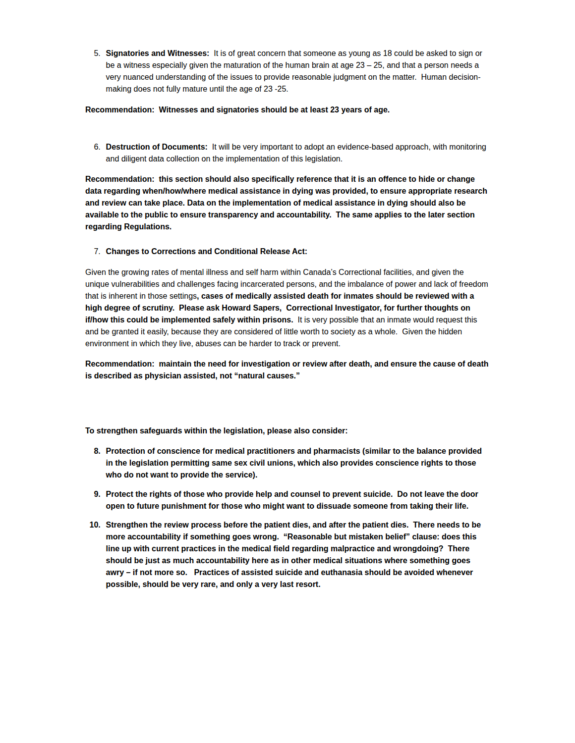Signatories and Witnesses: It is of great concern that someone as young as 18 could be asked to sign or be a witness especially given the maturation of the human brain at age 23 – 25, and that a person needs a very nuanced understanding of the issues to provide reasonable judgment on the matter. Human decision-making does not fully mature until the age of 23 -25.
Recommendation: Witnesses and signatories should be at least 23 years of age.
Destruction of Documents: It will be very important to adopt an evidence-based approach, with monitoring and diligent data collection on the implementation of this legislation.
Recommendation: this section should also specifically reference that it is an offence to hide or change data regarding when/how/where medical assistance in dying was provided, to ensure appropriate research and review can take place. Data on the implementation of medical assistance in dying should also be available to the public to ensure transparency and accountability. The same applies to the later section regarding Regulations.
Changes to Corrections and Conditional Release Act:
Given the growing rates of mental illness and self harm within Canada’s Correctional facilities, and given the unique vulnerabilities and challenges facing incarcerated persons, and the imbalance of power and lack of freedom that is inherent in those settings, cases of medically assisted death for inmates should be reviewed with a high degree of scrutiny. Please ask Howard Sapers, Correctional Investigator, for further thoughts on if/how this could be implemented safely within prisons. It is very possible that an inmate would request this and be granted it easily, because they are considered of little worth to society as a whole. Given the hidden environment in which they live, abuses can be harder to track or prevent.
Recommendation: maintain the need for investigation or review after death, and ensure the cause of death is described as physician assisted, not “natural causes.”
To strengthen safeguards within the legislation, please also consider:
Protection of conscience for medical practitioners and pharmacists (similar to the balance provided in the legislation permitting same sex civil unions, which also provides conscience rights to those who do not want to provide the service).
Protect the rights of those who provide help and counsel to prevent suicide. Do not leave the door open to future punishment for those who might want to dissuade someone from taking their life.
Strengthen the review process before the patient dies, and after the patient dies. There needs to be more accountability if something goes wrong. “Reasonable but mistaken belief” clause: does this line up with current practices in the medical field regarding malpractice and wrongdoing? There should be just as much accountability here as in other medical situations where something goes awry – if not more so. Practices of assisted suicide and euthanasia should be avoided whenever possible, should be very rare, and only a very last resort.